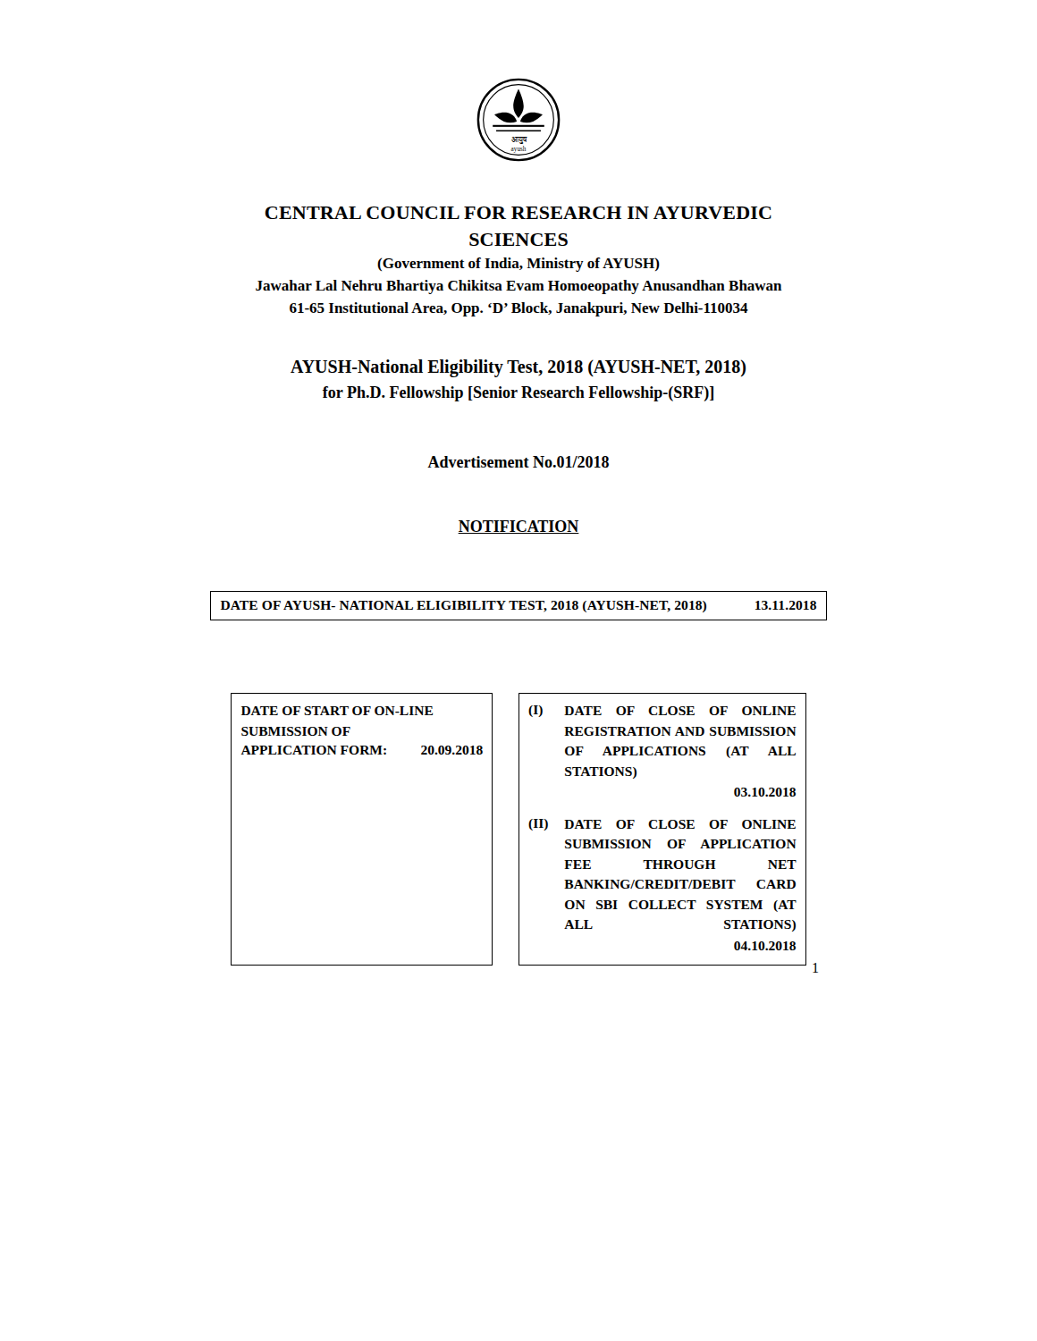आयुष ayush
CENTRAL COUNCIL FOR RESEARCH IN AYURVEDIC SCIENCES
(Government of India, Ministry of AYUSH)
Jawahar Lal Nehru Bhartiya Chikitsa Evam Homoeopathy Anusandhan Bhawan
61-65 Institutional Area, Opp. ‘D’ Block, Janakpuri, New Delhi-110034
AYUSH-National Eligibility Test, 2018 (AYUSH-NET, 2018)
for Ph.D. Fellowship [Senior Research Fellowship-(SRF)]
Advertisement No.01/2018
NOTIFICATION
DATE OF AYUSH- NATIONAL ELIGIBILITY TEST, 2018 (AYUSH-NET, 2018) 13.11.2018
DATE OF START OF ON-LINE
SUBMISSION OF
APPLICATION FORM: 20.09.2018
(I)
DATE OF CLOSE OF ONLINE REGISTRATION AND SUBMISSION OF APPLICATIONS (AT ALL STATIONS)
03.10.2018
(II)
DATE OF CLOSE OF ONLINE SUBMISSION OF APPLICATION FEE THROUGH NET BANKING/CREDIT/DEBIT CARD ON SBI COLLECT SYSTEM (AT ALL STATIONS)
04.10.2018
1